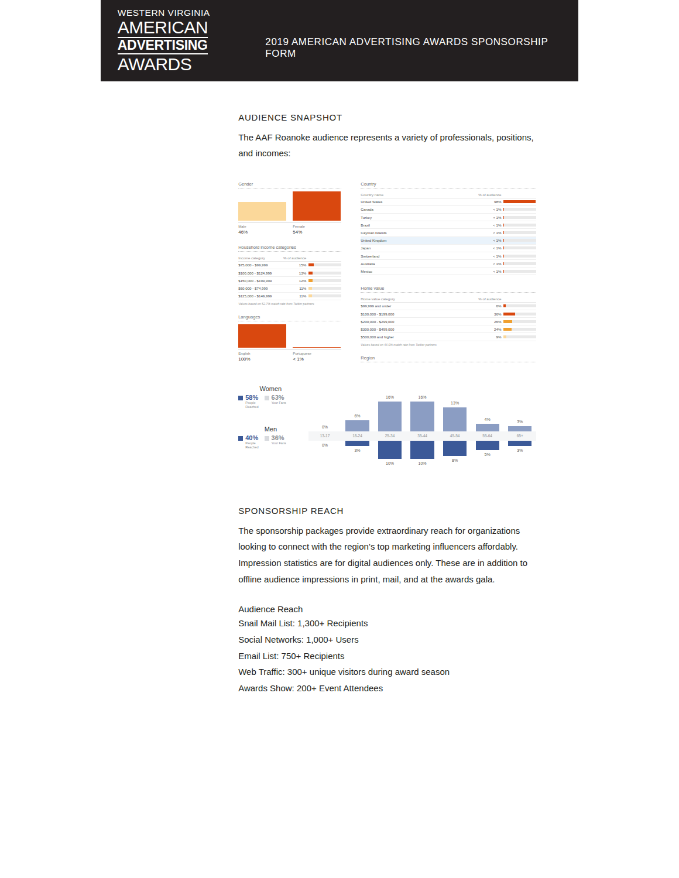WESTERN VIRGINIA
AMERICAN
ADVERTISING
AWARDS
2019 AMERICAN ADVERTISING AWARDS SPONSORSHIP FORM
AUDIENCE SNAPSHOT
The AAF Roanoke audience represents a variety of professionals, positions, and incomes:
Gender
Male Female
46% 54%
Household income categories
| Income category | % of audience | |
| --- | --- | --- |
| $75,000 - $99,999 | 15% | |
| $100,000 - $124,999 | 13% | |
| $150,000 - $199,999 | 12% | |
| $60,000 - $74,999 | 11% | |
| $125,000 - $149,999 | 11% | |
Values based on 52.7% match rate from Twitter partners
Languages
English Portuguese
100%< 1%
Country
| Country name | % of audience | |
| --- | --- | --- |
| United States | 98% | |
| Canada | < 1% | |
| Turkey | < 1% | |
| Brazil | < 1% | |
| Cayman Islands | < 1% | |
| United Kingdom | < 1% | |
| Japan | < 1% | |
| Switzerland | < 1% | |
| Australia | < 1% | |
| Mexico | < 1% | |
Home value
| Home value category | % of audience | |
| --- | --- | --- |
| $99,999 and under | 6% | |
| $100,000 - $199,000 | 36% | |
| $200,000 - $299,000 | 26% | |
| $300,000 - $499,000 | 24% | |
| $500,000 and higher | 9% | |
Values based on 44.0% match rate from Twitter partners
Region
Women
58%
People
Reached
63%
Your Fans
Men
40%
People
Reached
36%
Your Fans
0%
6%
16%
16%
13%
4%
3%
13-17 18-24 25-34 35-44 45-54 55-64 65+
0%
3%
10%
10%
8%
5%
3%
SPONSORSHIP REACH
The sponsorship packages provide extraordinary reach for organizations looking to connect with the region’s top marketing influencers affordably. Impression statistics are for digital audiences only. These are in addition to offline audience impressions in print, mail, and at the awards gala.
Audience Reach
Snail Mail List: 1,300+ Recipients
Social Networks: 1,000+ Users
Email List: 750+ Recipients
Web Traffic: 300+ unique visitors during award season
Awards Show: 200+ Event Attendees